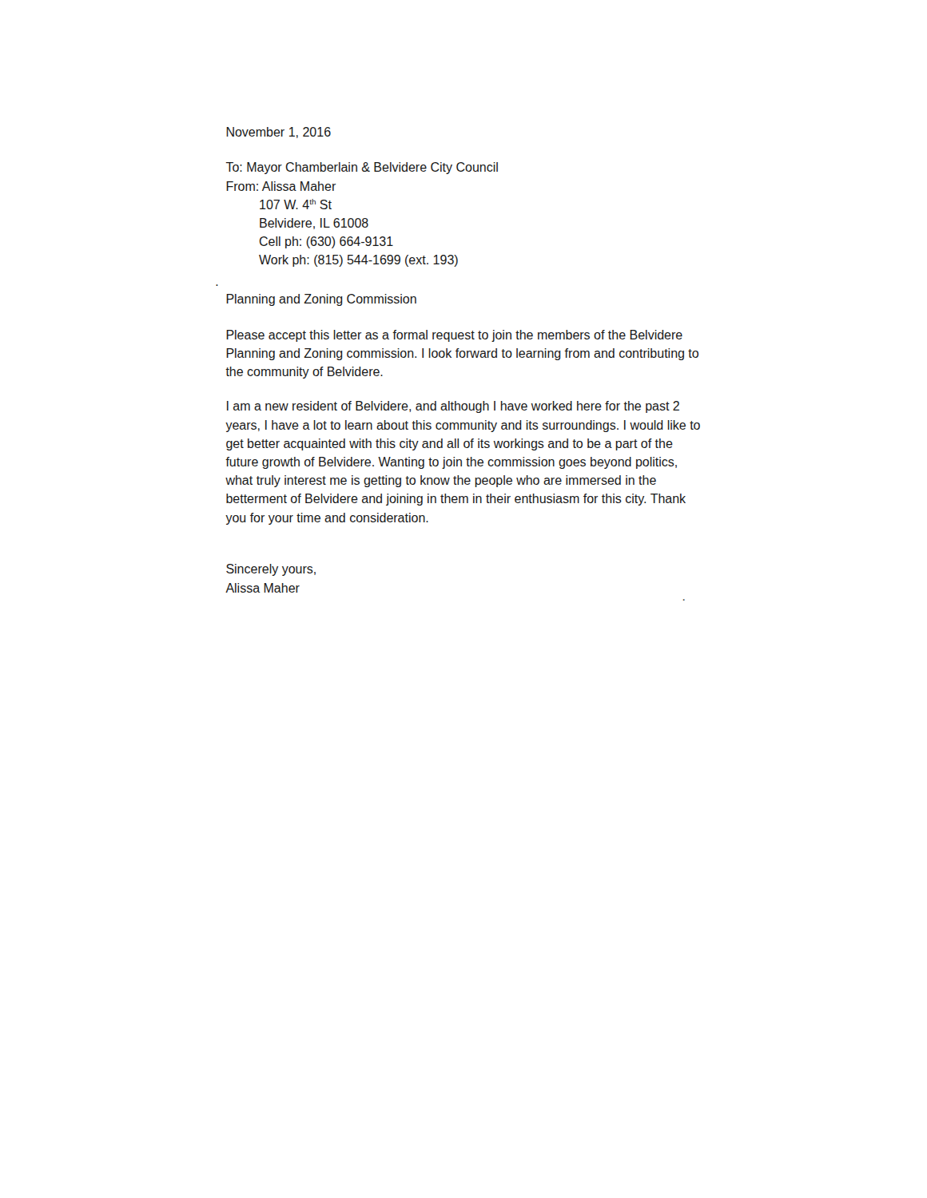November 1, 2016
To: Mayor Chamberlain & Belvidere City Council
From: Alissa Maher
107 W. 4th St
Belvidere, IL 61008
Cell ph: (630) 664-9131
Work ph: (815) 544-1699 (ext. 193)
Planning and Zoning Commission
Please accept this letter as a formal request to join the members of the Belvidere Planning and Zoning commission. I look forward to learning from and contributing to the community of Belvidere.
I am a new resident of Belvidere, and although I have worked here for the past 2 years, I have a lot to learn about this community and its surroundings. I would like to get better acquainted with this city and all of its workings and to be a part of the future growth of Belvidere. Wanting to join the commission goes beyond politics, what truly interest me is getting to know the people who are immersed in the betterment of Belvidere and joining in them in their enthusiasm for this city. Thank you for your time and consideration.
Sincerely yours,
Alissa Maher
·